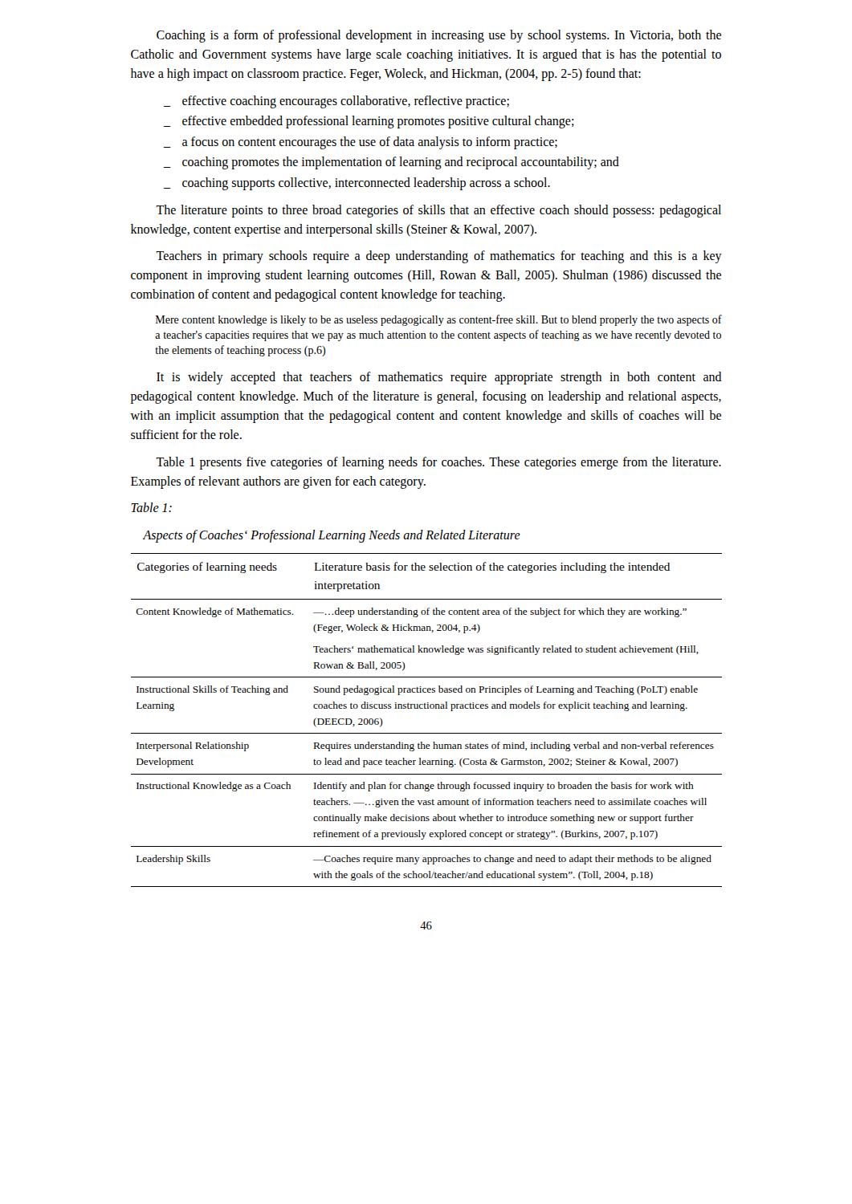Coaching is a form of professional development in increasing use by school systems. In Victoria, both the Catholic and Government systems have large scale coaching initiatives. It is argued that is has the potential to have a high impact on classroom practice. Feger, Woleck, and Hickman, (2004, pp. 2-5) found that:
effective coaching encourages collaborative, reflective practice;
effective embedded professional learning promotes positive cultural change;
a focus on content encourages the use of data analysis to inform practice;
coaching promotes the implementation of learning and reciprocal accountability; and
coaching supports collective, interconnected leadership across a school.
The literature points to three broad categories of skills that an effective coach should possess: pedagogical knowledge, content expertise and interpersonal skills (Steiner & Kowal, 2007).
Teachers in primary schools require a deep understanding of mathematics for teaching and this is a key component in improving student learning outcomes (Hill, Rowan & Ball, 2005). Shulman (1986) discussed the combination of content and pedagogical content knowledge for teaching.
Mere content knowledge is likely to be as useless pedagogically as content-free skill. But to blend properly the two aspects of a teacher's capacities requires that we pay as much attention to the content aspects of teaching as we have recently devoted to the elements of teaching process (p.6)
It is widely accepted that teachers of mathematics require appropriate strength in both content and pedagogical content knowledge. Much of the literature is general, focusing on leadership and relational aspects, with an implicit assumption that the pedagogical content and content knowledge and skills of coaches will be sufficient for the role.
Table 1 presents five categories of learning needs for coaches. These categories emerge from the literature. Examples of relevant authors are given for each category.
Table 1:
Aspects of Coaches‘ Professional Learning Needs and Related Literature
| Categories of learning needs | Literature basis for the selection of the categories including the intended interpretation |
| --- | --- |
| Content Knowledge of Mathematics. | —…deep understanding of the content area of the subject for which they are working.” (Feger, Woleck & Hickman, 2004, p.4) Teachers‘ mathematical knowledge was significantly related to student achievement (Hill, Rowan & Ball, 2005) |
| Instructional Skills of Teaching and Learning | Sound pedagogical practices based on Principles of Learning and Teaching (PoLT) enable coaches to discuss instructional practices and models for explicit teaching and learning. (DEECD, 2006) |
| Interpersonal Relationship Development | Requires understanding the human states of mind, including verbal and non-verbal references to lead and pace teacher learning. (Costa & Garmston, 2002; Steiner & Kowal, 2007) |
| Instructional Knowledge as a Coach | Identify and plan for change through focussed inquiry to broaden the basis for work with teachers. —…given the vast amount of information teachers need to assimilate coaches will continually make decisions about whether to introduce something new or support further refinement of a previously explored concept or strategy”. (Burkins, 2007, p.107) |
| Leadership Skills | —Coaches require many approaches to change and need to adapt their methods to be aligned with the goals of the school/teacher/and educational system”. (Toll, 2004, p.18) |
46